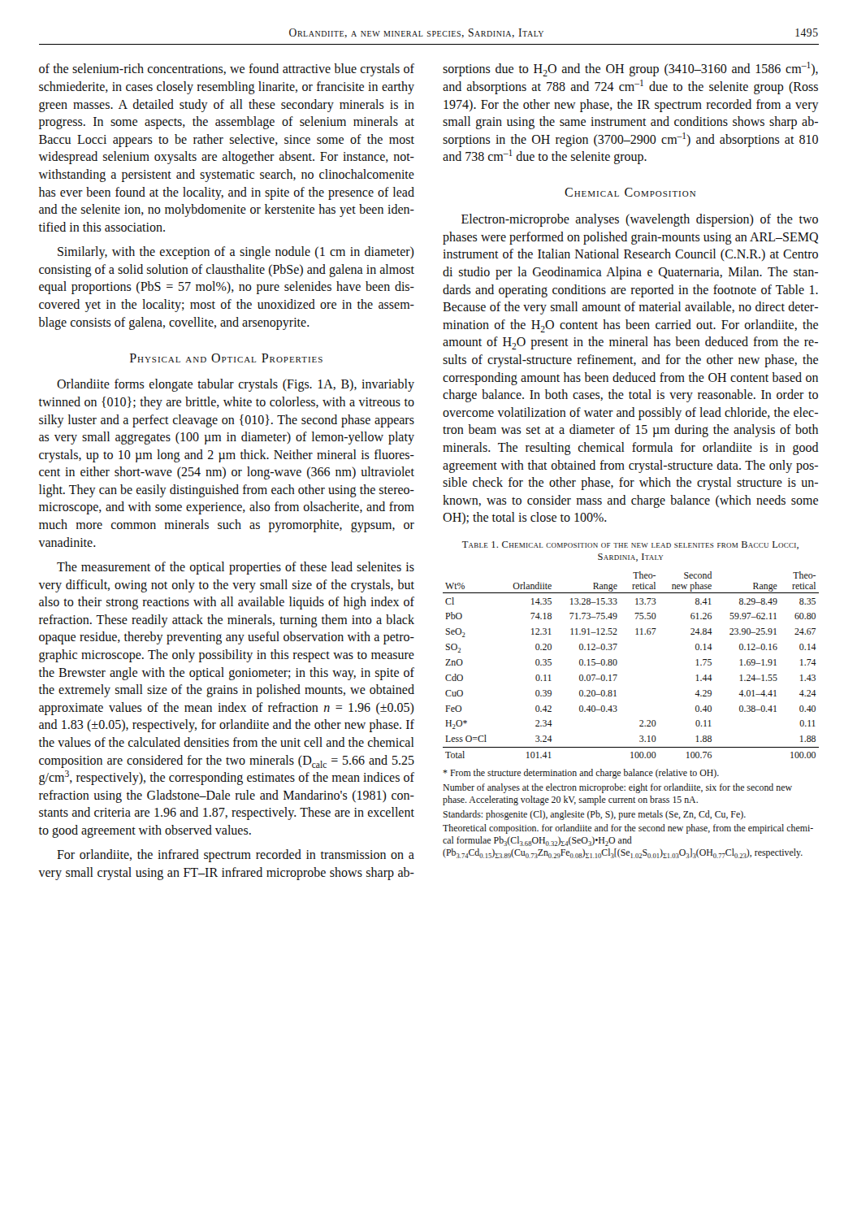Orlandiite, a new mineral species, Sardinia, Italy 1495
of the selenium-rich concentrations, we found attractive blue crystals of schmiederite, in cases closely resembling linarite, or francisite in earthy green masses. A detailed study of all these secondary minerals is in progress. In some aspects, the assemblage of selenium minerals at Baccu Locci appears to be rather selective, since some of the most widespread selenium oxysalts are altogether absent. For instance, notwithstanding a persistent and systematic search, no clinochalcomenite has ever been found at the locality, and in spite of the presence of lead and the selenite ion, no molybdomenite or kerstenite has yet been identified in this association.
Similarly, with the exception of a single nodule (1 cm in diameter) consisting of a solid solution of clausthalite (PbSe) and galena in almost equal proportions (PbS = 57 mol%), no pure selenides have been discovered yet in the locality; most of the unoxidized ore in the assemblage consists of galena, covellite, and arsenopyrite.
Physical and Optical Properties
Orlandiite forms elongate tabular crystals (Figs. 1A, B), invariably twinned on {010}; they are brittle, white to colorless, with a vitreous to silky luster and a perfect cleavage on {010}. The second phase appears as very small aggregates (100 µm in diameter) of lemon-yellow platy crystals, up to 10 µm long and 2 µm thick. Neither mineral is fluorescent in either short-wave (254 nm) or long-wave (366 nm) ultraviolet light. They can be easily distinguished from each other using the stereo-microscope, and with some experience, also from olsacherite, and from much more common minerals such as pyromorphite, gypsum, or vanadinite.
The measurement of the optical properties of these lead selenites is very difficult, owing not only to the very small size of the crystals, but also to their strong reactions with all available liquids of high index of refraction. These readily attack the minerals, turning them into a black opaque residue, thereby preventing any useful observation with a petrographic microscope. The only possibility in this respect was to measure the Brewster angle with the optical goniometer; in this way, in spite of the extremely small size of the grains in polished mounts, we obtained approximate values of the mean index of refraction n = 1.96 (±0.05) and 1.83 (±0.05), respectively, for orlandiite and the other new phase. If the values of the calculated densities from the unit cell and the chemical composition are considered for the two minerals (Dcalc = 5.66 and 5.25 g/cm3, respectively), the corresponding estimates of the mean indices of refraction using the Gladstone–Dale rule and Mandarino's (1981) constants and criteria are 1.96 and 1.87, respectively. These are in excellent to good agreement with observed values.
For orlandiite, the infrared spectrum recorded in transmission on a very small crystal using an FT–IR infrared microprobe shows sharp absorptions due to H2O and the OH group (3410–3160 and 1586 cm–1), and absorptions at 788 and 724 cm–1 due to the selenite group (Ross 1974). For the other new phase, the IR spectrum recorded from a very small grain using the same instrument and conditions shows sharp absorptions in the OH region (3700–2900 cm–1) and absorptions at 810 and 738 cm–1 due to the selenite group.
Chemical Composition
Electron-microprobe analyses (wavelength dispersion) of the two phases were performed on polished grain-mounts using an ARL–SEMQ instrument of the Italian National Research Council (C.N.R.) at Centro di studio per la Geodinamica Alpina e Quaternaria, Milan. The standards and operating conditions are reported in the footnote of Table 1. Because of the very small amount of material available, no direct determination of the H2O content has been carried out. For orlandiite, the amount of H2O present in the mineral has been deduced from the results of crystal-structure refinement, and for the other new phase, the corresponding amount has been deduced from the OH content based on charge balance. In both cases, the total is very reasonable. In order to overcome volatilization of water and possibly of lead chloride, the electron beam was set at a diameter of 15 µm during the analysis of both minerals. The resulting chemical formula for orlandiite is in good agreement with that obtained from crystal-structure data. The only possible check for the other phase, for which the crystal structure is unknown, was to consider mass and charge balance (which needs some OH); the total is close to 100%.
Table 1. Chemical composition of the new lead selenites from Baccu Locci, Sardinia, Italy
| Wt% | Orlandiite | Range | Theo- retical | Second new phase | Range | Theo- retical |
| --- | --- | --- | --- | --- | --- | --- |
| Cl | 14.35 | 13.28–15.33 | 13.73 | 8.41 | 8.29–8.49 | 8.35 |
| PbO | 74.18 | 71.73–75.49 | 75.50 | 61.26 | 59.97–62.11 | 60.80 |
| SeO 2 | 12.31 | 11.91–12.52 | 11.67 | 24.84 | 23.90–25.91 | 24.67 |
| SO 2 | 0.20 | 0.12–0.37 | | 0.14 | 0.12–0.16 | 0.14 |
| ZnO | 0.35 | 0.15–0.80 | | 1.75 | 1.69–1.91 | 1.74 |
| CdO | 0.11 | 0.07–0.17 | | 1.44 | 1.24–1.55 | 1.43 |
| CuO | 0.39 | 0.20–0.81 | | 4.29 | 4.01–4.41 | 4.24 |
| FeO | 0.42 | 0.40–0.43 | | 0.40 | 0.38–0.41 | 0.40 |
| H 2 O* | 2.34 | | 2.20 | 0.11 | | 0.11 |
| Less O=Cl | 3.24 | | 3.10 | 1.88 | | 1.88 |
| Total | 101.41 | | 100.00 | 100.76 | | 100.00 |
* From the structure determination and charge balance (relative to OH).
Number of analyses at the electron microprobe: eight for orlandiite, six for the second new phase. Accelerating voltage 20 kV, sample current on brass 15 nA.
Standards: phosgenite (Cl), anglesite (Pb, S), pure metals (Se, Zn, Cd, Cu, Fe).
Theoretical composition. for orlandiite and for the second new phase, from the empirical chemical formulae Pb3(Cl3.68OH0.32)Σ4(SeO3)•H2O and (Pb3.74Cd0.15)Σ3.89(Cu0.73Zn0.29Fe0.08)Σ1.10Cl3[(Se1.02S0.01)Σ1.03O3]3(OH0.77Cl0.23), respectively.